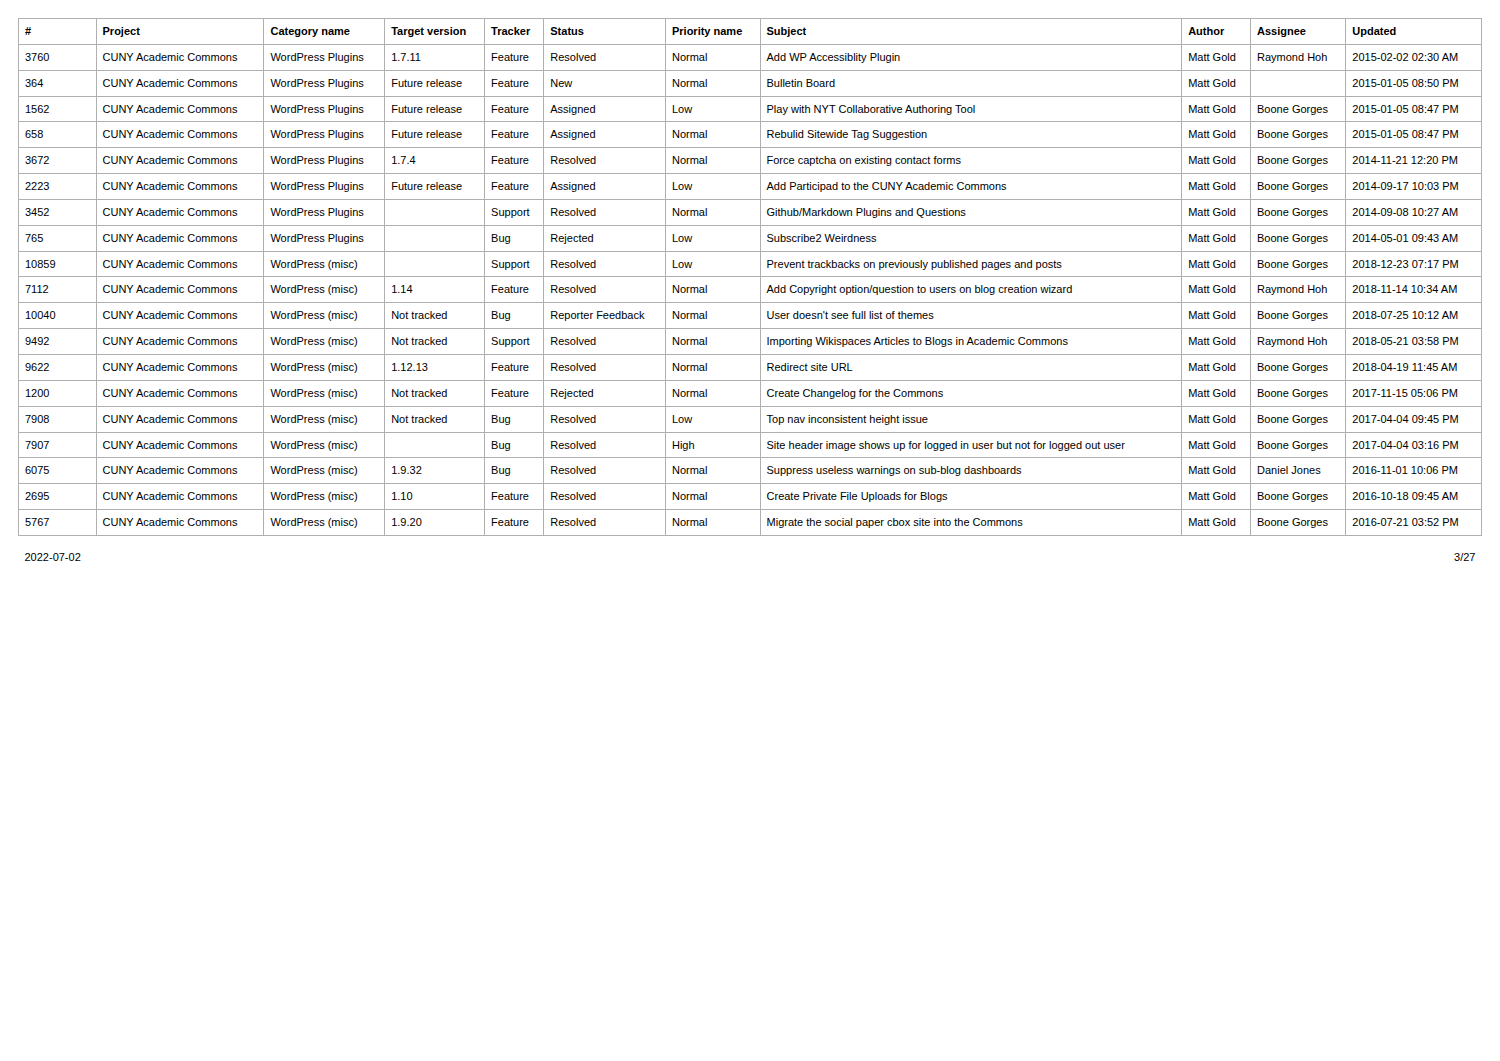| # | Project | Category name | Target version | Tracker | Status | Priority name | Subject | Author | Assignee | Updated |
| --- | --- | --- | --- | --- | --- | --- | --- | --- | --- | --- |
| 3760 | CUNY Academic Commons | WordPress Plugins | 1.7.11 | Feature | Resolved | Normal | Add WP Accessiblity Plugin | Matt Gold | Raymond Hoh | 2015-02-02 02:30 AM |
| 364 | CUNY Academic Commons | WordPress Plugins | Future release | Feature | New | Normal | Bulletin Board | Matt Gold | | 2015-01-05 08:50 PM |
| 1562 | CUNY Academic Commons | WordPress Plugins | Future release | Feature | Assigned | Low | Play with NYT Collaborative Authoring Tool | Matt Gold | Boone Gorges | 2015-01-05 08:47 PM |
| 658 | CUNY Academic Commons | WordPress Plugins | Future release | Feature | Assigned | Normal | Rebulid Sitewide Tag Suggestion | Matt Gold | Boone Gorges | 2015-01-05 08:47 PM |
| 3672 | CUNY Academic Commons | WordPress Plugins | 1.7.4 | Feature | Resolved | Normal | Force captcha on existing contact forms | Matt Gold | Boone Gorges | 2014-11-21 12:20 PM |
| 2223 | CUNY Academic Commons | WordPress Plugins | Future release | Feature | Assigned | Low | Add Participad to the CUNY Academic Commons | Matt Gold | Boone Gorges | 2014-09-17 10:03 PM |
| 3452 | CUNY Academic Commons | WordPress Plugins | | Support | Resolved | Normal | Github/Markdown Plugins and Questions | Matt Gold | Boone Gorges | 2014-09-08 10:27 AM |
| 765 | CUNY Academic Commons | WordPress Plugins | | Bug | Rejected | Low | Subscribe2 Weirdness | Matt Gold | Boone Gorges | 2014-05-01 09:43 AM |
| 10859 | CUNY Academic Commons | WordPress (misc) | | Support | Resolved | Low | Prevent trackbacks on previously published pages and posts | Matt Gold | Boone Gorges | 2018-12-23 07:17 PM |
| 7112 | CUNY Academic Commons | WordPress (misc) | 1.14 | Feature | Resolved | Normal | Add Copyright option/question to users on blog creation wizard | Matt Gold | Raymond Hoh | 2018-11-14 10:34 AM |
| 10040 | CUNY Academic Commons | WordPress (misc) | Not tracked | Bug | Reporter Feedback | Normal | User doesn't see full list of themes | Matt Gold | Boone Gorges | 2018-07-25 10:12 AM |
| 9492 | CUNY Academic Commons | WordPress (misc) | Not tracked | Support | Resolved | Normal | Importing Wikispaces Articles to Blogs in Academic Commons | Matt Gold | Raymond Hoh | 2018-05-21 03:58 PM |
| 9622 | CUNY Academic Commons | WordPress (misc) | 1.12.13 | Feature | Resolved | Normal | Redirect site URL | Matt Gold | Boone Gorges | 2018-04-19 11:45 AM |
| 1200 | CUNY Academic Commons | WordPress (misc) | Not tracked | Feature | Rejected | Normal | Create Changelog for the Commons | Matt Gold | Boone Gorges | 2017-11-15 05:06 PM |
| 7908 | CUNY Academic Commons | WordPress (misc) | Not tracked | Bug | Resolved | Low | Top nav inconsistent height issue | Matt Gold | Boone Gorges | 2017-04-04 09:45 PM |
| 7907 | CUNY Academic Commons | WordPress (misc) | | Bug | Resolved | High | Site header image shows up for logged in user but not for logged out user | Matt Gold | Boone Gorges | 2017-04-04 03:16 PM |
| 6075 | CUNY Academic Commons | WordPress (misc) | 1.9.32 | Bug | Resolved | Normal | Suppress useless warnings on sub-blog dashboards | Matt Gold | Daniel Jones | 2016-11-01 10:06 PM |
| 2695 | CUNY Academic Commons | WordPress (misc) | 1.10 | Feature | Resolved | Normal | Create Private File Uploads for Blogs | Matt Gold | Boone Gorges | 2016-10-18 09:45 AM |
| 5767 | CUNY Academic Commons | WordPress (misc) | 1.9.20 | Feature | Resolved | Normal | Migrate the social paper cbox site into the Commons | Matt Gold | Boone Gorges | 2016-07-21 03:52 PM |
| 2022-07-02 | | 3/27 |